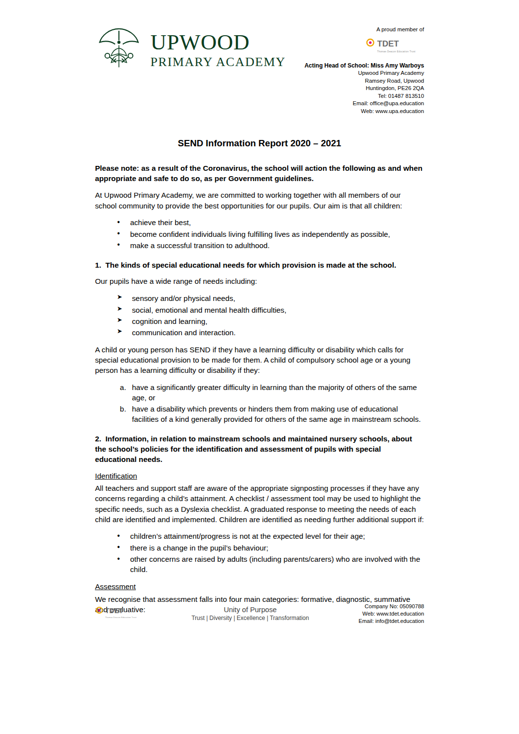UPWOOD PRIMARY ACADEMY
A proud member of
TDET Thomas Deacon Education Trust
Acting Head of School: Miss Amy Warboys
Upwood Primary Academy
Ramsey Road, Upwood
Huntingdon, PE26 2QA
Tel: 01487 813510
Email: office@upa.education
Web: www.upa.education
SEND Information Report 2020 – 2021
Please note: as a result of the Coronavirus, the school will action the following as and when appropriate and safe to do so, as per Government guidelines.
At Upwood Primary Academy, we are committed to working together with all members of our school community to provide the best opportunities for our pupils. Our aim is that all children:
achieve their best,
become confident individuals living fulfilling lives as independently as possible,
make a successful transition to adulthood.
1. The kinds of special educational needs for which provision is made at the school.
Our pupils have a wide range of needs including:
sensory and/or physical needs,
social, emotional and mental health difficulties,
cognition and learning,
communication and interaction.
A child or young person has SEND if they have a learning difficulty or disability which calls for special educational provision to be made for them. A child of compulsory school age or a young person has a learning difficulty or disability if they:
have a significantly greater difficulty in learning than the majority of others of the same age, or
have a disability which prevents or hinders them from making use of educational facilities of a kind generally provided for others of the same age in mainstream schools.
2. Information, in relation to mainstream schools and maintained nursery schools, about the school’s policies for the identification and assessment of pupils with special educational needs.
Identification
All teachers and support staff are aware of the appropriate signposting processes if they have any concerns regarding a child’s attainment. A checklist / assessment tool may be used to highlight the specific needs, such as a Dyslexia checklist. A graduated response to meeting the needs of each child are identified and implemented. Children are identified as needing further additional support if:
children’s attainment/progress is not at the expected level for their age;
there is a change in the pupil’s behaviour;
other concerns are raised by adults (including parents/carers) who are involved with the child.
Assessment
We recognise that assessment falls into four main categories: formative, diagnostic, summative and evaluative:
TDET Thomas Deacon Education Trust
Unity of Purpose
Trust | Diversity | Excellence | Transformation
Company No: 05090788
Web: www.tdet.education
Email: info@tdet.education